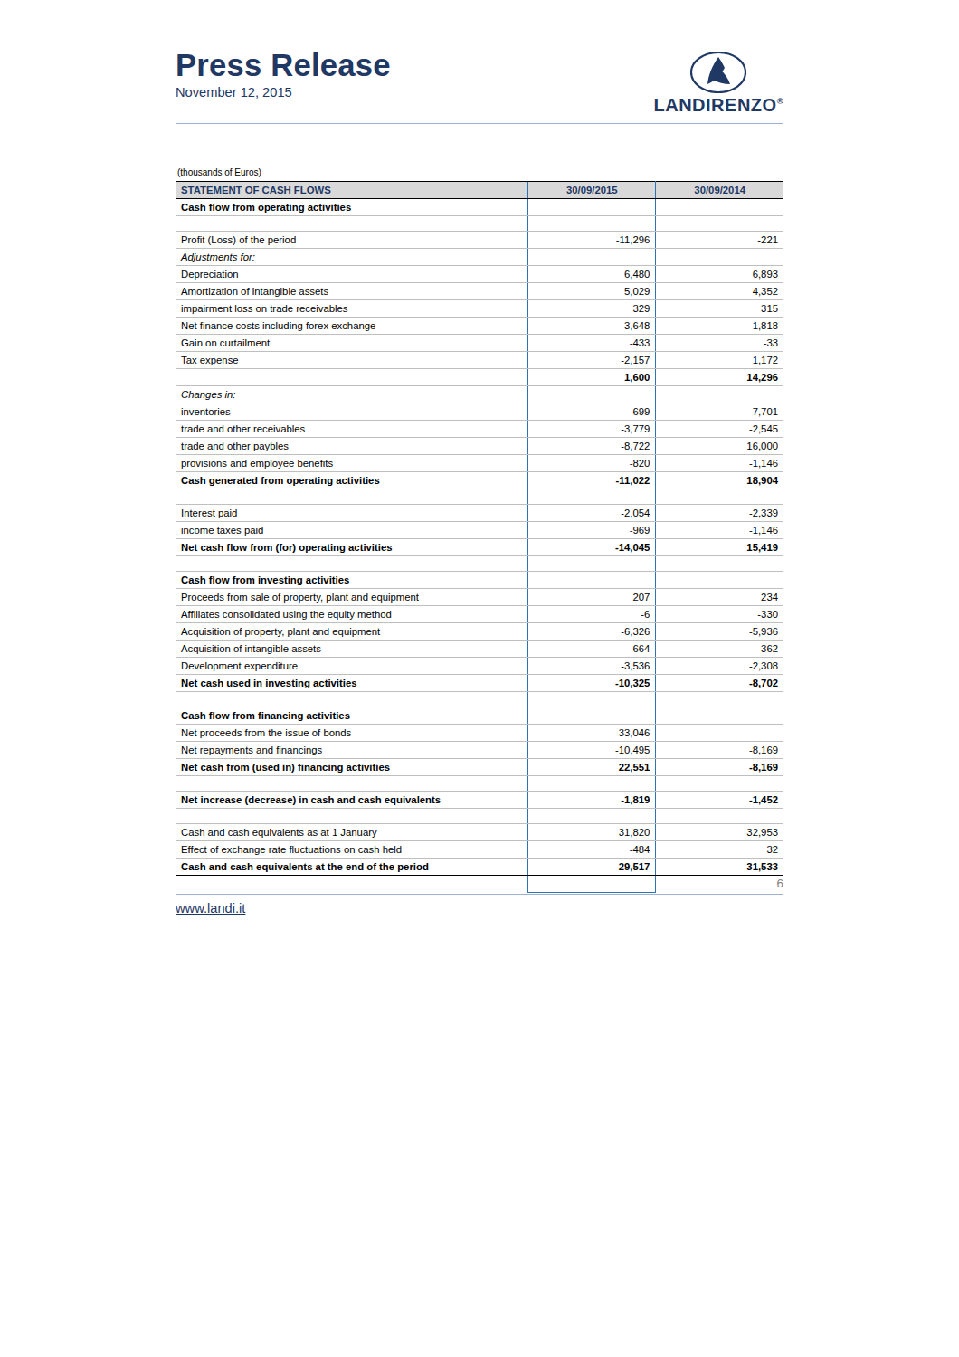Press Release
November 12, 2015
LANDIRENZO®
(thousands of Euros)
| STATEMENT OF CASH FLOWS | 30/09/2015 | 30/09/2014 |
| --- | --- | --- |
| Cash flow from operating activities | | |
| Profit (Loss) of the period | -11,296 | -221 |
| Adjustments for: | | |
| Depreciation | 6,480 | 6,893 |
| Amortization of intangible assets | 5,029 | 4,352 |
| impairment loss on trade receivables | 329 | 315 |
| Net finance costs including forex exchange | 3,648 | 1,818 |
| Gain on curtailment | -433 | -33 |
| Tax expense | -2,157 | 1,172 |
| | 1,600 | 14,296 |
| Changes in: | | |
| inventories | 699 | -7,701 |
| trade and other receivables | -3,779 | -2,545 |
| trade and other paybles | -8,722 | 16,000 |
| provisions and employee benefits | -820 | -1,146 |
| Cash generated from operating activities | -11,022 | 18,904 |
| Interest paid | -2,054 | -2,339 |
| income taxes paid | -969 | -1,146 |
| Net cash flow from (for) operating activities | -14,045 | 15,419 |
| Cash flow from investing activities | | |
| Proceeds from sale of property, plant and equipment | 207 | 234 |
| Affiliates consolidated using the equity method | -6 | -330 |
| Acquisition of property, plant and equipment | -6,326 | -5,936 |
| Acquisition of intangible assets | -664 | -362 |
| Development expenditure | -3,536 | -2,308 |
| Net cash used in investing activities | -10,325 | -8,702 |
| Cash flow from financing activities | | |
| Net proceeds from the issue of bonds | 33,046 | |
| Net repayments and financings | -10,495 | -8,169 |
| Net cash from (used in) financing activities | 22,551 | -8,169 |
| Net increase (decrease) in cash and cash equivalents | -1,819 | -1,452 |
| Cash and cash equivalents as at 1 January | 31,820 | 32,953 |
| Effect of exchange rate fluctuations on cash held | -484 | 32 |
| Cash and cash equivalents at the end of the period | 29,517 | 31,533 |
6
www.landi.it